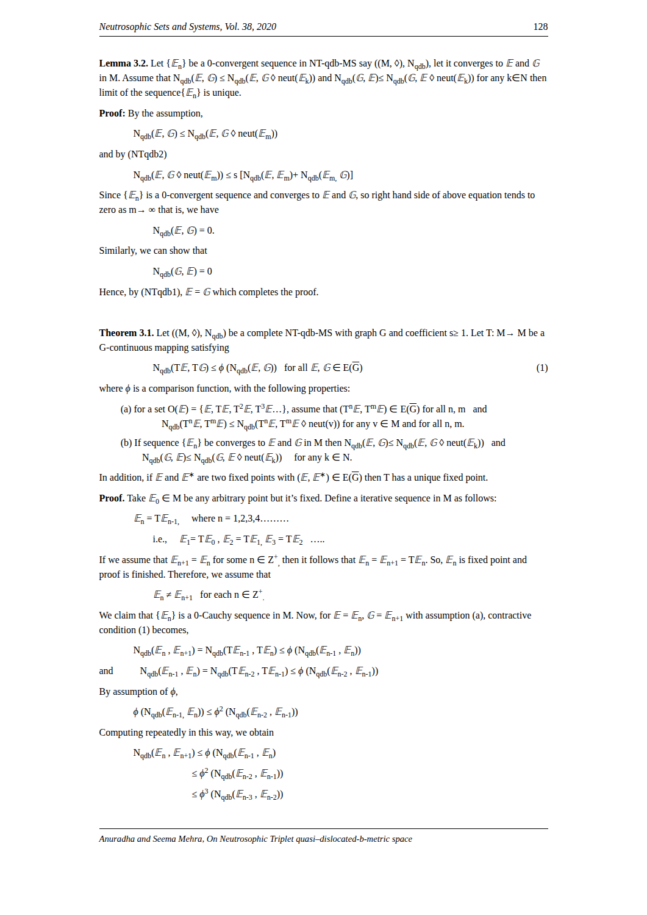Neutrosophic Sets and Systems, Vol. 38, 2020 128
Lemma 3.2. Let {𝔼n} be a 0-convergent sequence in NT-qdb-MS say ((M, ◊), Nqdb), let it converges to 𝔼 and 𝔾 in M. Assume that Nqdb(𝔼, 𝔾) ≤ Nqdb(𝔼, 𝔾 ◊ neut(𝔼k)) and Nqdb(𝔾, 𝔼)≤ Nqdb(𝔾, 𝔼 ◊ neut(𝔼k)) for any k∈N then limit of the sequence{𝔼n} is unique.
Proof: By the assumption,
Nqdb(𝔼, 𝔾) ≤ Nqdb(𝔼, 𝔾 ◊ neut(𝔼m))
and by (NTqdb2)
Nqdb(𝔼, 𝔾 ◊ neut(𝔼m)) ≤ s [Nqdb(𝔼, 𝔼m)+ Nqdb(𝔼m, 𝔾)]
Since {𝔼n} is a 0-convergent sequence and converges to 𝔼 and 𝔾, so right hand side of above equation tends to zero as m→ ∞ that is, we have
Nqdb(𝔼, 𝔾) = 0.
Similarly, we can show that
Nqdb(𝔾, 𝔼) = 0
Hence, by (NTqdb1), 𝔼 = 𝔾 which completes the proof.
Theorem 3.1. Let ((M, ◊), Nqdb) be a complete NT-qdb-MS with graph G and coefficient s≥ 1. Let T: M→ M be a G-continuous mapping satisfying
Nqdb(T𝔼, T𝔾) ≤ ϕ (Nqdb(𝔼, 𝔾)) for all 𝔼, 𝔾 ∈ E(G) (1)
where ϕ is a comparison function, with the following properties:
(a) for a set O(𝔼) = {𝔼, T𝔼, T2𝔼, T3𝔼…}, assume that (Tn𝔼, Tm𝔼) ∈ E(G) for all n, m and
Nqdb(Tn𝔼, Tm𝔼) ≤ Nqdb(Tn𝔼, Tm𝔼 ◊ neut(v)) for any v ∈ M and for all n, m.
(b) If sequence {𝔼n} be converges to 𝔼 and 𝔾 in M then Nqdb(𝔼, 𝔾)≤ Nqdb(𝔼, 𝔾 ◊ neut(𝔼k)) and
Nqdb(𝔾, 𝔼)≤ Nqdb(𝔾, 𝔼 ◊ neut(𝔼k)) for any k ∈ N.
In addition, if 𝔼 and 𝔼∗ are two fixed points with (𝔼, 𝔼∗) ∈ E(G) then T has a unique fixed point.
Proof. Take 𝔼0 ∈ M be any arbitrary point but it’s fixed. Define a iterative sequence in M as follows:
𝔼n = T𝔼n-1, where n = 1,2,3,4………
i.e., 𝔼1= T𝔼0 , 𝔼2 = T𝔼1, 𝔼3 = T𝔼2 …..
If we assume that 𝔼n+1 = 𝔼n for some n ∈ Z+, then it follows that 𝔼n = 𝔼n+1 = T𝔼n. So, 𝔼n is fixed point and proof is finished. Therefore, we assume that
𝔼n ≠ 𝔼n+1 for each n ∈ Z+.
We claim that {𝔼n} is a 0-Cauchy sequence in M. Now, for 𝔼 = 𝔼n, 𝔾 = 𝔼n+1 with assumption (a), contractive condition (1) becomes,
Nqdb(𝔼n , 𝔼n+1) = Nqdb(T𝔼n-1 , T𝔼n) ≤ ϕ (Nqdb(𝔼n-1 , 𝔼n))
and Nqdb(𝔼n-1 , 𝔼n) = Nqdb(T𝔼n-2 , T𝔼n-1) ≤ ϕ (Nqdb(𝔼n-2 , 𝔼n-1))
By assumption of ϕ,
ϕ (Nqdb(𝔼n-1, 𝔼n)) ≤ ϕ2 (Nqdb(𝔼n-2 , 𝔼n-1))
Computing repeatedly in this way, we obtain
Nqdb(𝔼n , 𝔼n+1) ≤ ϕ (Nqdb(𝔼n-1 , 𝔼n)
≤ ϕ2 (Nqdb(𝔼n-2 , 𝔼n-1))
≤ ϕ3 (Nqdb(𝔼n-3 , 𝔼n-2))
Anuradha and Seema Mehra, On Neutrosophic Triplet quasi–dislocated-b-metric space